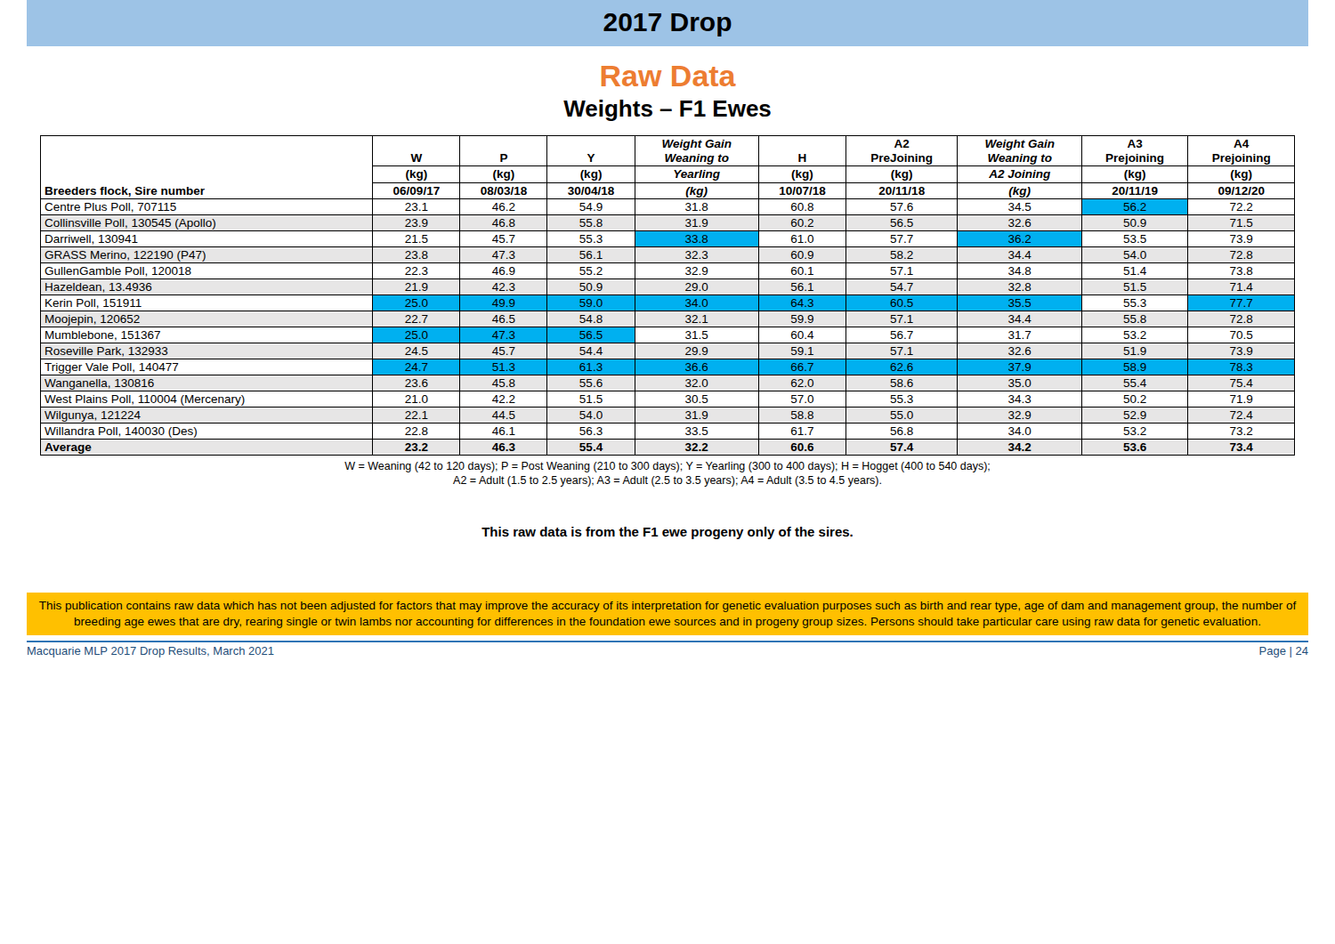2017 Drop
Raw Data
Weights – F1 Ewes
| Breeders flock, Sire number | W | P | Y | Weight Gain Weaning to | H | A2 PreJoining | Weight Gain Weaning to | A3 Prejoining | A4 Prejoining |
| --- | --- | --- | --- | --- | --- | --- | --- | --- | --- |
| (kg) | (kg) | (kg) | Yearling | (kg) | (kg) | A2 Joining | (kg) | (kg) |
| 06/09/17 | 08/03/18 | 30/04/18 | (kg) | 10/07/18 | 20/11/18 | (kg) | 20/11/19 | 09/12/20 |
| Centre Plus Poll, 707115 | 23.1 | 46.2 | 54.9 | 31.8 | 60.8 | 57.6 | 34.5 | 56.2 | 72.2 |
| Collinsville Poll, 130545 (Apollo) | 23.9 | 46.8 | 55.8 | 31.9 | 60.2 | 56.5 | 32.6 | 50.9 | 71.5 |
| Darriwell, 130941 | 21.5 | 45.7 | 55.3 | 33.8 | 61.0 | 57.7 | 36.2 | 53.5 | 73.9 |
| GRASS Merino, 122190 (P47) | 23.8 | 47.3 | 56.1 | 32.3 | 60.9 | 58.2 | 34.4 | 54.0 | 72.8 |
| GullenGamble Poll, 120018 | 22.3 | 46.9 | 55.2 | 32.9 | 60.1 | 57.1 | 34.8 | 51.4 | 73.8 |
| Hazeldean, 13.4936 | 21.9 | 42.3 | 50.9 | 29.0 | 56.1 | 54.7 | 32.8 | 51.5 | 71.4 |
| Kerin Poll, 151911 | 25.0 | 49.9 | 59.0 | 34.0 | 64.3 | 60.5 | 35.5 | 55.3 | 77.7 |
| Moojepin, 120652 | 22.7 | 46.5 | 54.8 | 32.1 | 59.9 | 57.1 | 34.4 | 55.8 | 72.8 |
| Mumblebone, 151367 | 25.0 | 47.3 | 56.5 | 31.5 | 60.4 | 56.7 | 31.7 | 53.2 | 70.5 |
| Roseville Park, 132933 | 24.5 | 45.7 | 54.4 | 29.9 | 59.1 | 57.1 | 32.6 | 51.9 | 73.9 |
| Trigger Vale Poll, 140477 | 24.7 | 51.3 | 61.3 | 36.6 | 66.7 | 62.6 | 37.9 | 58.9 | 78.3 |
| Wanganella, 130816 | 23.6 | 45.8 | 55.6 | 32.0 | 62.0 | 58.6 | 35.0 | 55.4 | 75.4 |
| West Plains Poll, 110004 (Mercenary) | 21.0 | 42.2 | 51.5 | 30.5 | 57.0 | 55.3 | 34.3 | 50.2 | 71.9 |
| Wilgunya, 121224 | 22.1 | 44.5 | 54.0 | 31.9 | 58.8 | 55.0 | 32.9 | 52.9 | 72.4 |
| Willandra Poll, 140030 (Des) | 22.8 | 46.1 | 56.3 | 33.5 | 61.7 | 56.8 | 34.0 | 53.2 | 73.2 |
| Average | 23.2 | 46.3 | 55.4 | 32.2 | 60.6 | 57.4 | 34.2 | 53.6 | 73.4 |
W = Weaning (42 to 120 days); P = Post Weaning (210 to 300 days); Y = Yearling (300 to 400 days); H = Hogget (400 to 540 days);
A2 = Adult (1.5 to 2.5 years); A3 = Adult (2.5 to 3.5 years); A4 = Adult (3.5 to 4.5 years).
This raw data is from the F1 ewe progeny only of the sires.
This publication contains raw data which has not been adjusted for factors that may improve the accuracy of its interpretation for genetic evaluation purposes such as birth and rear type, age of dam and management group, the number of breeding age ewes that are dry, rearing single or twin lambs nor accounting for differences in the foundation ewe sources and in progeny group sizes. Persons should take particular care using raw data for genetic evaluation.
Macquarie MLP 2017 Drop Results, March 2021 Page | 24